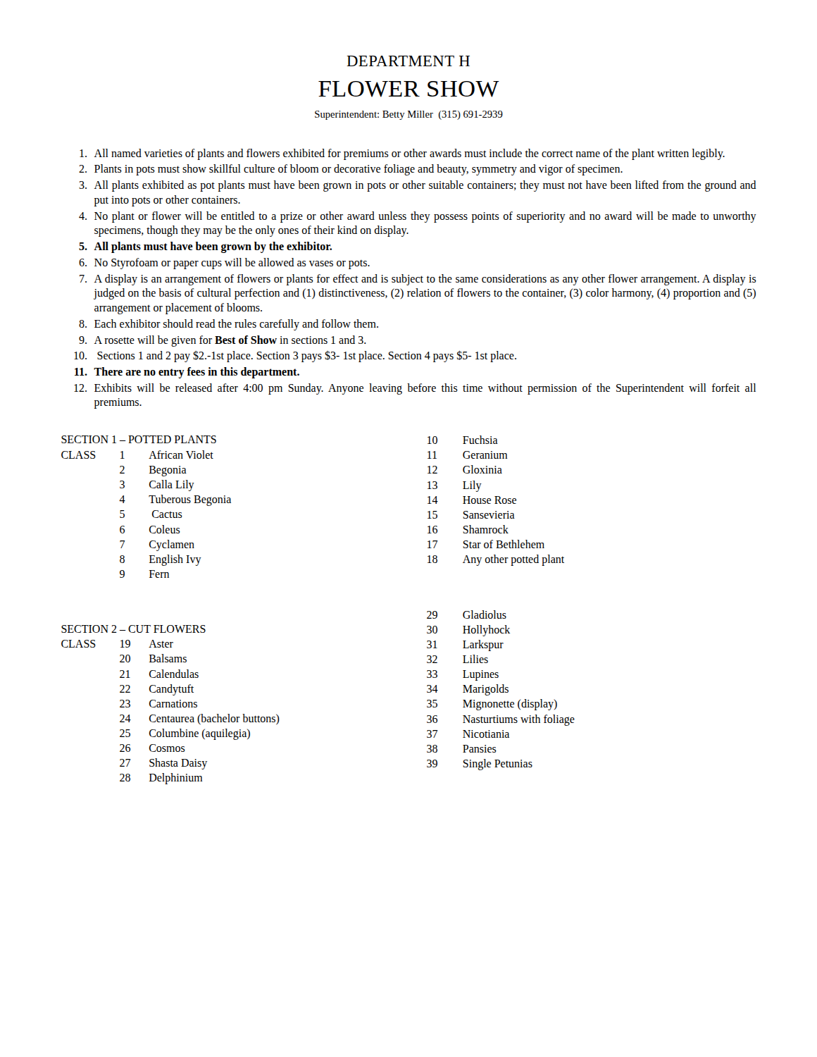DEPARTMENT H
FLOWER SHOW
Superintendent: Betty Miller (315) 691-2939
All named varieties of plants and flowers exhibited for premiums or other awards must include the correct name of the plant written legibly.
Plants in pots must show skillful culture of bloom or decorative foliage and beauty, symmetry and vigor of specimen.
All plants exhibited as pot plants must have been grown in pots or other suitable containers; they must not have been lifted from the ground and put into pots or other containers.
No plant or flower will be entitled to a prize or other award unless they possess points of superiority and no award will be made to unworthy specimens, though they may be the only ones of their kind on display.
All plants must have been grown by the exhibitor.
No Styrofoam or paper cups will be allowed as vases or pots.
A display is an arrangement of flowers or plants for effect and is subject to the same considerations as any other flower arrangement. A display is judged on the basis of cultural perfection and (1) distinctiveness, (2) relation of flowers to the container, (3) color harmony, (4) proportion and (5) arrangement or placement of blooms.
Each exhibitor should read the rules carefully and follow them.
A rosette will be given for Best of Show in sections 1 and 3.
Sections 1 and 2 pay $2.-1st place. Section 3 pays $3- 1st place. Section 4 pays $5- 1st place.
There are no entry fees in this department.
Exhibits will be released after 4:00 pm Sunday. Anyone leaving before this time without permission of the Superintendent will forfeit all premiums.
SECTION 1 – POTTED PLANTS
| CLASS | 1 | African Violet |
| | 2 | Begonia |
| | 3 | Calla Lily |
| | 4 | Tuberous Begonia |
| | 5 | Cactus |
| | 6 | Coleus |
| | 7 | Cyclamen |
| | 8 | English Ivy |
| | 9 | Fern |
SECTION 2 – CUT FLOWERS
| CLASS | 19 | Aster |
| | 20 | Balsams |
| | 21 | Calendulas |
| | 22 | Candytuft |
| | 23 | Carnations |
| | 24 | Centaurea (bachelor buttons) |
| | 25 | Columbine (aquilegia) |
| | 26 | Cosmos |
| | 27 | Shasta Daisy |
| | 28 | Delphinium |
| 10 | Fuchsia |
| 11 | Geranium |
| 12 | Gloxinia |
| 13 | Lily |
| 14 | House Rose |
| 15 | Sansevieria |
| 16 | Shamrock |
| 17 | Star of Bethlehem |
| 18 | Any other potted plant |
| 29 | Gladiolus |
| 30 | Hollyhock |
| 31 | Larkspur |
| 32 | Lilies |
| 33 | Lupines |
| 34 | Marigolds |
| 35 | Mignonette (display) |
| 36 | Nasturtiums with foliage |
| 37 | Nicotiania |
| 38 | Pansies |
| 39 | Single Petunias |